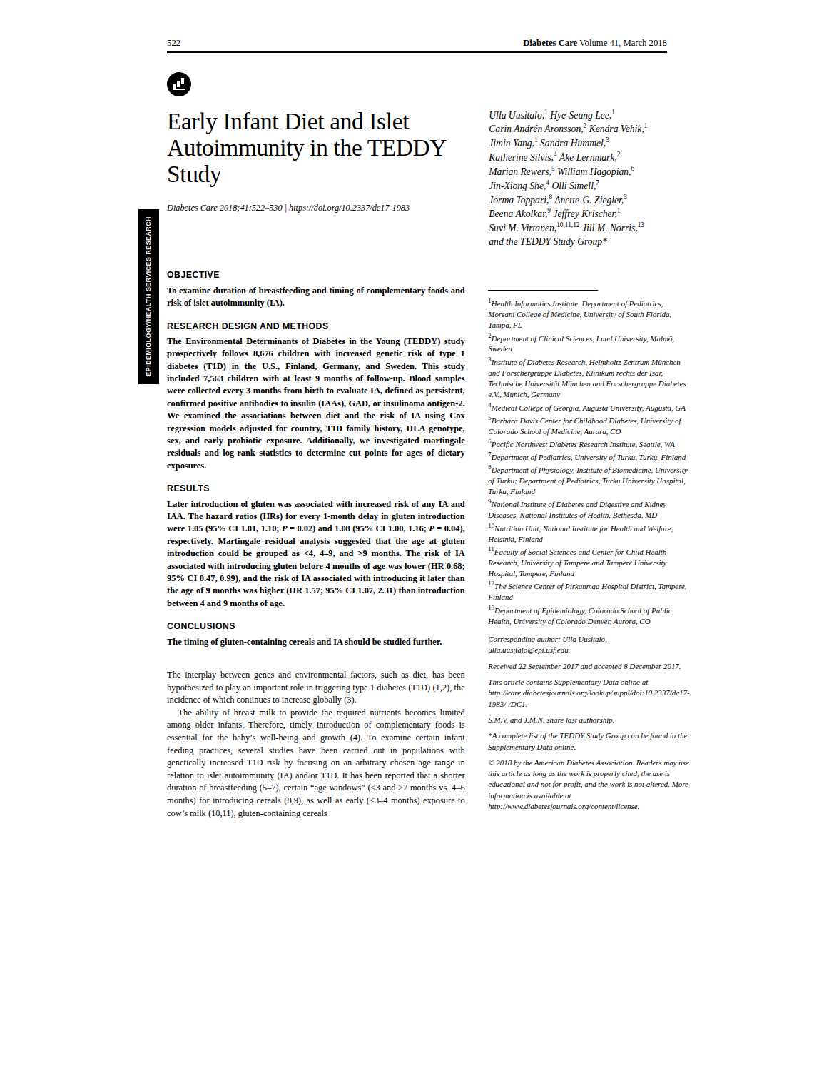522
Diabetes Care Volume 41, March 2018
EPIDEMIOLOGY/HEALTH SERVICES RESEARCH
Early Infant Diet and Islet
Autoimmunity in the TEDDY
Study
Diabetes Care 2018;41:522–530 | https://doi.org/10.2337/dc17-1983
Ulla Uusitalo,1 Hye-Seung Lee,1
Carin Andrén Aronsson,2 Kendra Vehik,1
Jimin Yang,1 Sandra Hummel,3
Katherine Silvis,4 Åke Lernmark,2
Marian Rewers,5 William Hagopian,6
Jin-Xiong She,4 Olli Simell,7
Jorma Toppari,8 Anette-G. Ziegler,3
Beena Akolkar,9 Jeffrey Krischer,1
Suvi M. Virtanen,10,11,12 Jill M. Norris,13
and the TEDDY Study Group*
OBJECTIVE
To examine duration of breastfeeding and timing of complementary foods and risk of islet autoimmunity (IA).
RESEARCH DESIGN AND METHODS
The Environmental Determinants of Diabetes in the Young (TEDDY) study prospectively follows 8,676 children with increased genetic risk of type 1 diabetes (T1D) in the U.S., Finland, Germany, and Sweden. This study included 7,563 children with at least 9 months of follow-up. Blood samples were collected every 3 months from birth to evaluate IA, defined as persistent, confirmed positive antibodies to insulin (IAAs), GAD, or insulinoma antigen-2. We examined the associations between diet and the risk of IA using Cox regression models adjusted for country, T1D family history, HLA genotype, sex, and early probiotic exposure. Additionally, we investigated martingale residuals and log-rank statistics to determine cut points for ages of dietary exposures.
RESULTS
Later introduction of gluten was associated with increased risk of any IA and IAA. The hazard ratios (HRs) for every 1-month delay in gluten introduction were 1.05 (95% CI 1.01, 1.10; P = 0.02) and 1.08 (95% CI 1.00, 1.16; P = 0.04), respectively. Martingale residual analysis suggested that the age at gluten introduction could be grouped as <4, 4–9, and >9 months. The risk of IA associated with introducing gluten before 4 months of age was lower (HR 0.68; 95% CI 0.47, 0.99), and the risk of IA associated with introducing it later than the age of 9 months was higher (HR 1.57; 95% CI 1.07, 2.31) than introduction between 4 and 9 months of age.
CONCLUSIONS
The timing of gluten-containing cereals and IA should be studied further.
The interplay between genes and environmental factors, such as diet, has been hypothesized to play an important role in triggering type 1 diabetes (T1D) (1,2), the incidence of which continues to increase globally (3).
The ability of breast milk to provide the required nutrients becomes limited among older infants. Therefore, timely introduction of complementary foods is essential for the baby’s well-being and growth (4). To examine certain infant feeding practices, several studies have been carried out in populations with genetically increased T1D risk by focusing on an arbitrary chosen age range in relation to islet autoimmunity (IA) and/or T1D. It has been reported that a shorter duration of breastfeeding (5–7), certain “age windows” (≤3 and ≥7 months vs. 4–6 months) for introducing cereals (8,9), as well as early (<3–4 months) exposure to cow’s milk (10,11), gluten-containing cereals
1Health Informatics Institute, Department of Pediatrics, Morsani College of Medicine, University of South Florida, Tampa, FL
2Department of Clinical Sciences, Lund University, Malmö, Sweden
3Institute of Diabetes Research, Helmholtz Zentrum München and Forschergruppe Diabetes, Klinikum rechts der Isar, Technische Universität München and Forschergruppe Diabetes e.V., Munich, Germany
4Medical College of Georgia, Augusta University, Augusta, GA
5Barbara Davis Center for Childhood Diabetes, University of Colorado School of Medicine, Aurora, CO
6Pacific Northwest Diabetes Research Institute, Seattle, WA
7Department of Pediatrics, University of Turku, Turku, Finland
8Department of Physiology, Institute of Biomedicine, University of Turku; Department of Pediatrics, Turku University Hospital, Turku, Finland
9National Institute of Diabetes and Digestive and Kidney Diseases, National Institutes of Health, Bethesda, MD
10Nutrition Unit, National Institute for Health and Welfare, Helsinki, Finland
11Faculty of Social Sciences and Center for Child Health Research, University of Tampere and Tampere University Hospital, Tampere, Finland
12The Science Center of Pirkanmaa Hospital District, Tampere, Finland
13Department of Epidemiology, Colorado School of Public Health, University of Colorado Denver, Aurora, CO
Corresponding author: Ulla Uusitalo, ulla.uusitalo@epi.usf.edu.
Received 22 September 2017 and accepted 8 December 2017.
This article contains Supplementary Data online at http://care.diabetesjournals.org/lookup/suppl/doi:10.2337/dc17-1983/-/DC1.
S.M.V. and J.M.N. share last authorship.
*A complete list of the TEDDY Study Group can be found in the Supplementary Data online.
© 2018 by the American Diabetes Association. Readers may use this article as long as the work is properly cited, the use is educational and not for profit, and the work is not altered. More information is available at http://www.diabetesjournals.org/content/license.